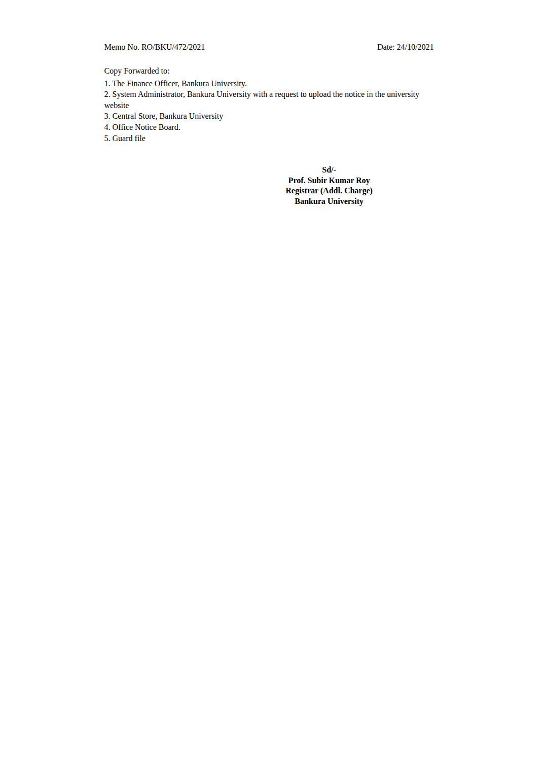Memo No. RO/BKU/472/2021
Date: 24/10/2021
Copy Forwarded to:
1. The Finance Officer, Bankura University.
2. System Administrator, Bankura University with a request to upload the notice in the university website
3. Central Store, Bankura University
4. Office Notice Board.
5. Guard file
Sd/- Prof. Subir Kumar Roy
Registrar (Addl. Charge)
Bankura University